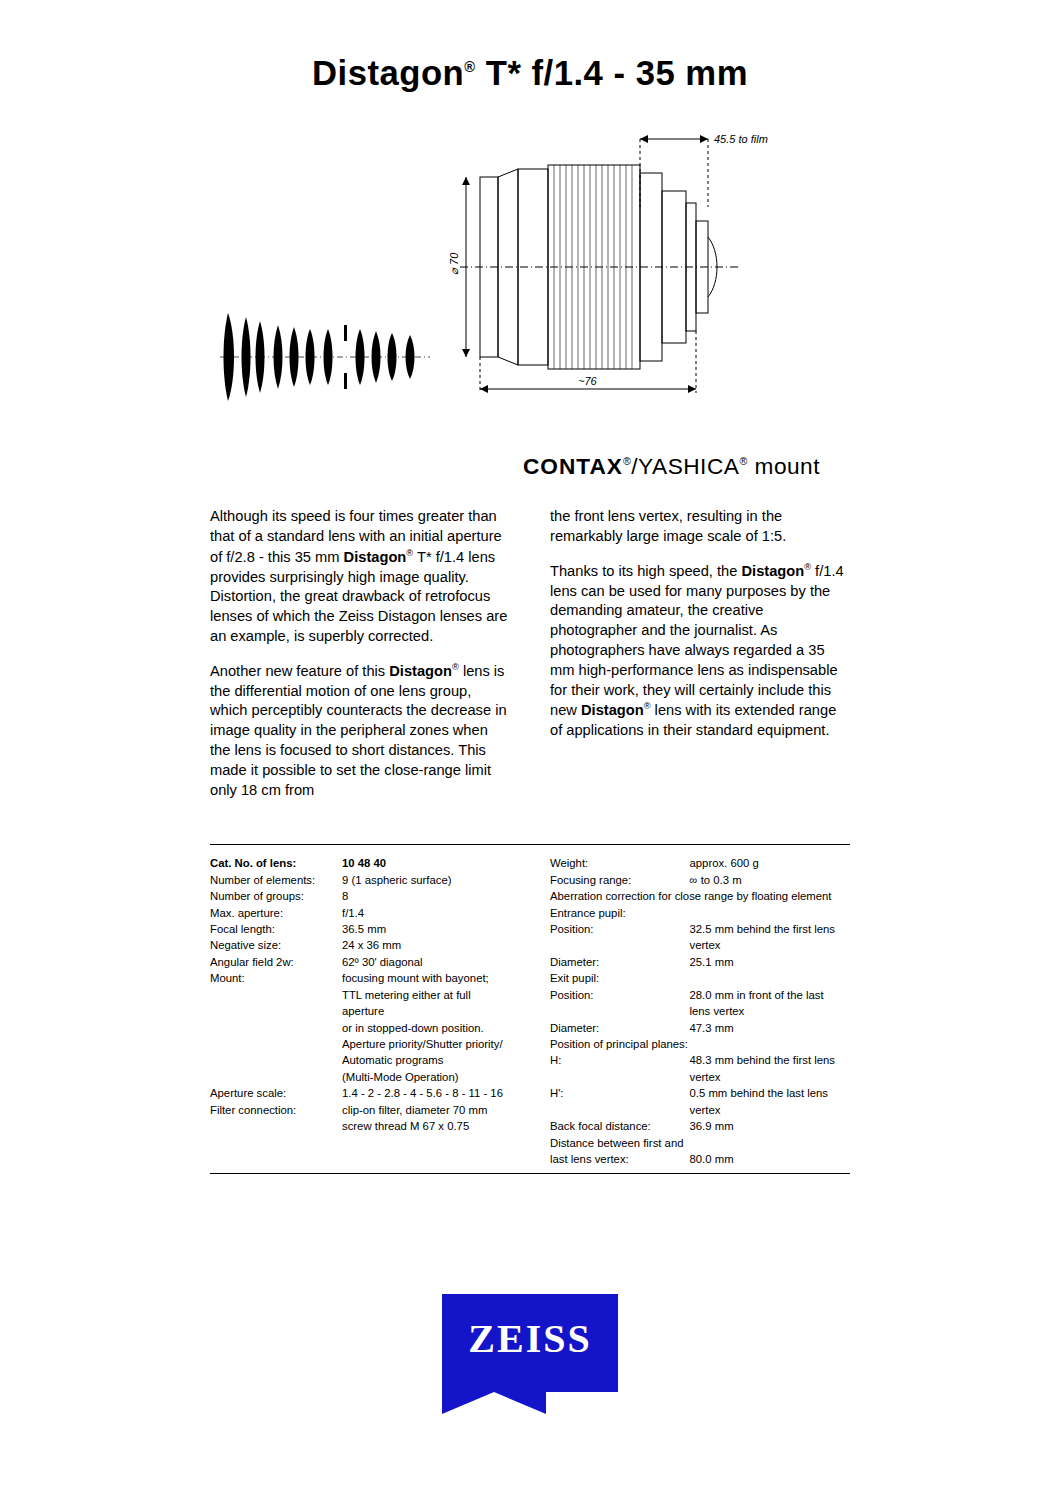Distagon® T* f/1.4 - 35 mm
45.5 to film ⌀ 70 ~76
CONTAX®/YASHICA® mount
Although its speed is four times greater than that of a standard lens with an initial aperture of f/2.8 - this 35 mm Distagon® T* f/1.4 lens provides surprisingly high image quality. Distortion, the great drawback of retrofocus lenses of which the Zeiss Distagon lenses are an example, is superbly corrected.
Another new feature of this Distagon® lens is the differential motion of one lens group, which perceptibly counteracts the decrease in image quality in the peripheral zones when the lens is focused to short distances. This made it possible to set the close-range limit only 18 cm from
the front lens vertex, resulting in the remarkably large image scale of 1:5.
Thanks to its high speed, the Distagon® f/1.4 lens can be used for many purposes by the demanding amateur, the creative photographer and the journalist. As photographers have always regarded a 35 mm high-performance lens as indispensable for their work, they will certainly include this new Distagon® lens with its extended range of applications in their standard equipment.
| Cat. No. of lens: | 10 48 40 |
| Number of elements: | 9 (1 aspheric surface) |
| Number of groups: | 8 |
| Max. aperture: | f/1.4 |
| Focal length: | 36.5 mm |
| Negative size: | 24 x 36 mm |
| Angular field 2w: | 62º 30' diagonal |
| Mount: | focusing mount with bayonet; TTL metering either at full aperture or in stopped-down position. Aperture priority/Shutter priority/ Automatic programs (Multi-Mode Operation) |
| Aperture scale: | 1.4 - 2 - 2.8 - 4 - 5.6 - 8 - 11 - 16 |
| Filter connection: | clip-on filter, diameter 70 mm screw thread M 67 x 0.75 |
| Weight: | approx. 600 g |
| Focusing range: | ∞ to 0.3 m |
| Aberration correction for close range by floating element |
| Entrance pupil: | |
| Position: | 32.5 mm behind the first lens vertex |
| Diameter: | 25.1 mm |
| Exit pupil: | |
| Position: | 28.0 mm in front of the last lens vertex |
| Diameter: | 47.3 mm |
| Position of principal planes: |
| H: | 48.3 mm behind the first lens vertex |
| H': | 0.5 mm behind the last lens vertex |
| Back focal distance: | 36.9 mm |
| Distance between first and last lens vertex: | 80.0 mm |
ZEISS